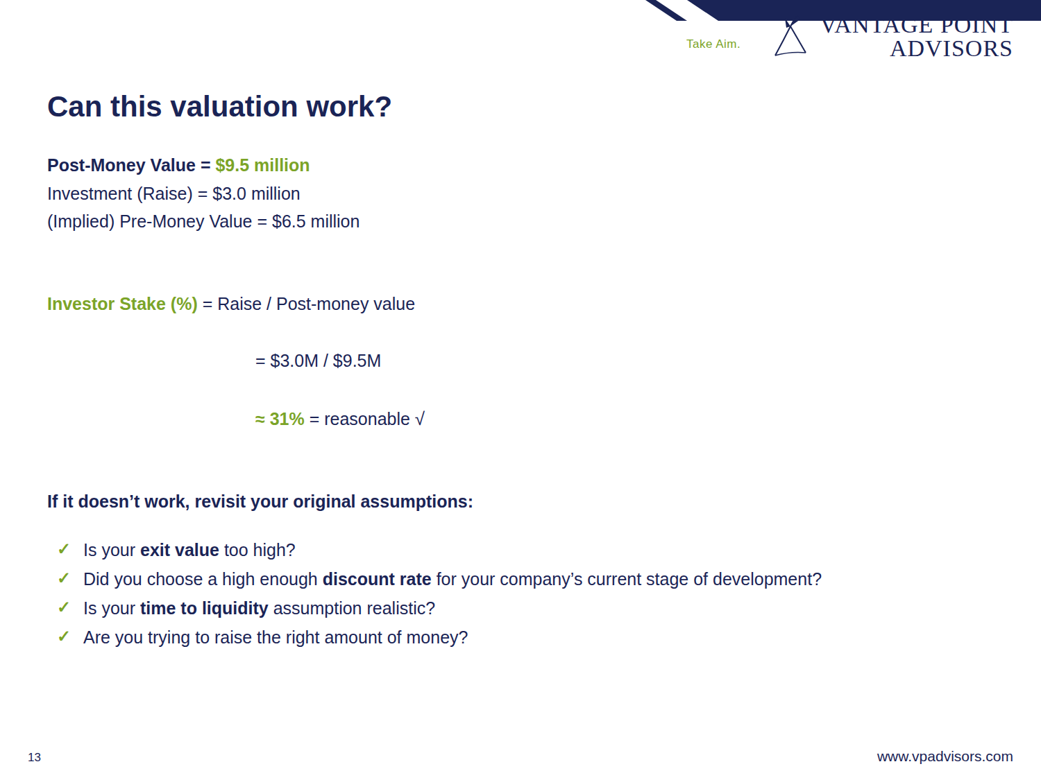Take Aim.
VANTAGE POINT ADVISORS
Can this valuation work?
Post-Money Value = $9.5 million
Investment (Raise) = $3.0 million
(Implied) Pre-Money Value = $6.5 million
Investor Stake (%) = Raise / Post-money value
= $3.0M / $9.5M
≈ 31% = reasonable √
If it doesn’t work, revisit your original assumptions:
Is your exit value too high?
Did you choose a high enough discount rate for your company’s current stage of development?
Is your time to liquidity assumption realistic?
Are you trying to raise the right amount of money?
13
www.vpadvisors.com